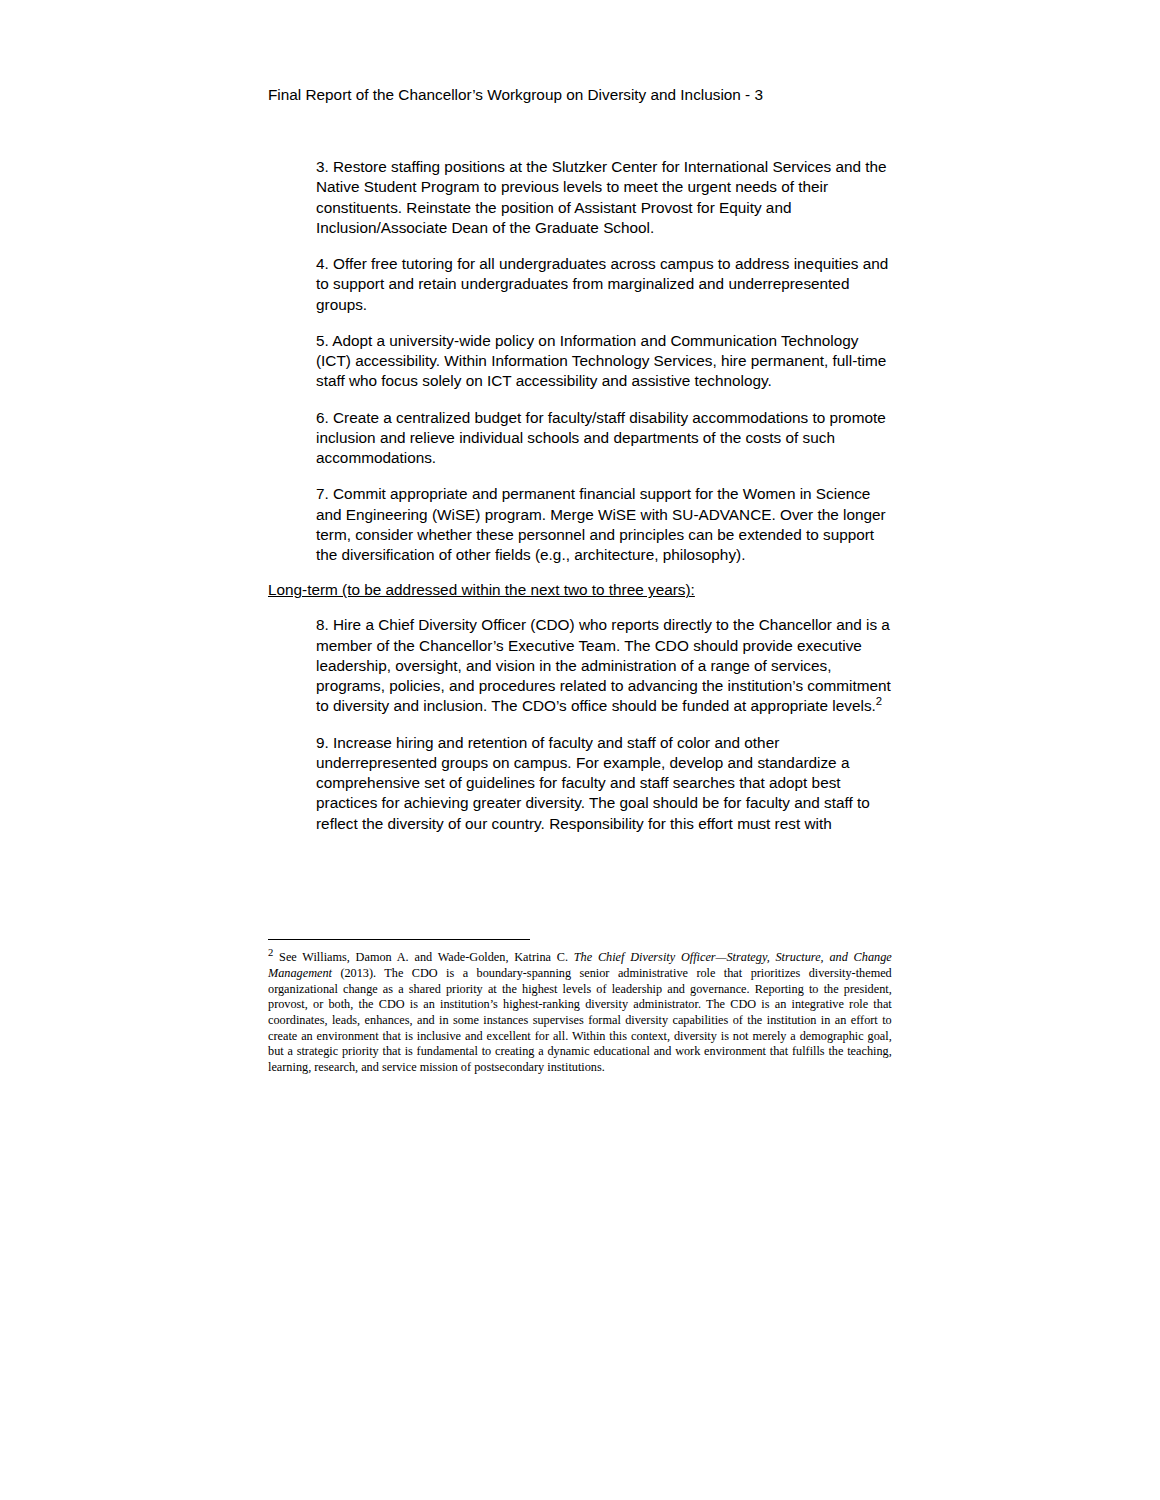Final Report of the Chancellor’s Workgroup on Diversity and Inclusion - 3
3. Restore staffing positions at the Slutzker Center for International Services and the Native Student Program to previous levels to meet the urgent needs of their constituents. Reinstate the position of Assistant Provost for Equity and Inclusion/Associate Dean of the Graduate School.
4. Offer free tutoring for all undergraduates across campus to address inequities and to support and retain undergraduates from marginalized and underrepresented groups.
5. Adopt a university-wide policy on Information and Communication Technology (ICT) accessibility. Within Information Technology Services, hire permanent, full-time staff who focus solely on ICT accessibility and assistive technology.
6. Create a centralized budget for faculty/staff disability accommodations to promote inclusion and relieve individual schools and departments of the costs of such accommodations.
7. Commit appropriate and permanent financial support for the Women in Science and Engineering (WiSE) program. Merge WiSE with SU-ADVANCE. Over the longer term, consider whether these personnel and principles can be extended to support the diversification of other fields (e.g., architecture, philosophy).
Long-term (to be addressed within the next two to three years):
8. Hire a Chief Diversity Officer (CDO) who reports directly to the Chancellor and is a member of the Chancellor’s Executive Team. The CDO should provide executive leadership, oversight, and vision in the administration of a range of services, programs, policies, and procedures related to advancing the institution’s commitment to diversity and inclusion. The CDO’s office should be funded at appropriate levels.2
9. Increase hiring and retention of faculty and staff of color and other underrepresented groups on campus. For example, develop and standardize a comprehensive set of guidelines for faculty and staff searches that adopt best practices for achieving greater diversity. The goal should be for faculty and staff to reflect the diversity of our country. Responsibility for this effort must rest with
2 See Williams, Damon A. and Wade-Golden, Katrina C. The Chief Diversity Officer—Strategy, Structure, and Change Management (2013). The CDO is a boundary-spanning senior administrative role that prioritizes diversity-themed organizational change as a shared priority at the highest levels of leadership and governance. Reporting to the president, provost, or both, the CDO is an institution’s highest-ranking diversity administrator. The CDO is an integrative role that coordinates, leads, enhances, and in some instances supervises formal diversity capabilities of the institution in an effort to create an environment that is inclusive and excellent for all. Within this context, diversity is not merely a demographic goal, but a strategic priority that is fundamental to creating a dynamic educational and work environment that fulfills the teaching, learning, research, and service mission of postsecondary institutions.